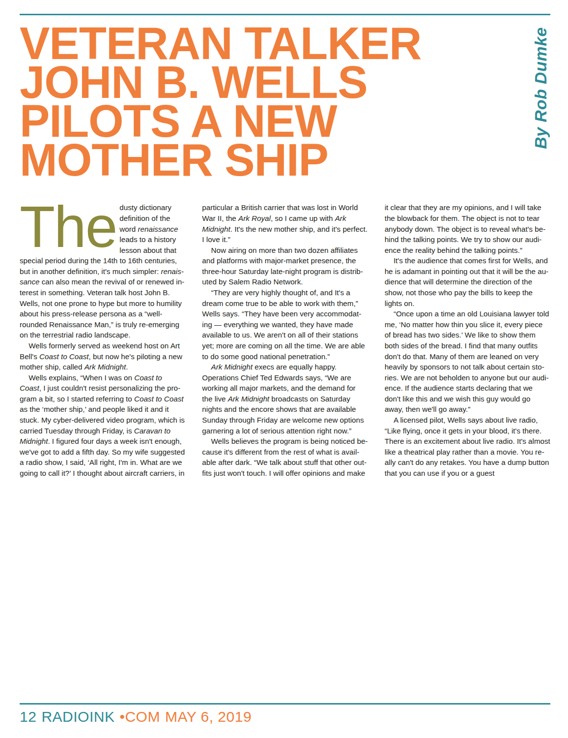Veteran Talker John B. Wells Pilots a New Mother Ship
By Rob Dumke
The dusty dictionary definition of the word renaissance leads to a history lesson about that special period during the 14th to 16th centuries, but in another definition, it's much simpler: renaissance can also mean the revival of or renewed interest in something. Veteran talk host John B. Wells, not one prone to hype but more to humility about his press-release persona as a “well-rounded Renaissance Man,” is truly re-emerging on the terrestrial radio landscape.
Wells formerly served as weekend host on Art Bell's Coast to Coast, but now he's piloting a new mother ship, called Ark Midnight.
Wells explains, “When I was on Coast to Coast, I just couldn't resist personalizing the program a bit, so I started referring to Coast to Coast as the ‘mother ship,’ and people liked it and it stuck. My cyber-delivered video program, which is carried Tuesday through Friday, is Caravan to Midnight. I figured four days a week isn't enough, we've got to add a fifth day. So my wife suggested a radio show, I said, ‘All right, I'm in. What are we going to call it?’ I thought about aircraft carriers, in particular a British carrier that was lost in World War II, the Ark Royal, so I came up with Ark Midnight. It's the new mother ship, and it's perfect. I love it.”
Now airing on more than two dozen affiliates and platforms with major-market presence, the three-hour Saturday late-night program is distributed by Salem Radio Network.
“They are very highly thought of, and It's a dream come true to be able to work with them,” Wells says. “They have been very accommodating — everything we wanted, they have made available to us. We aren't on all of their stations yet; more are coming on all the time. We are able to do some good national penetration.”
Ark Midnight execs are equally happy. Operations Chief Ted Edwards says, “We are working all major markets, and the demand for the live Ark Midnight broadcasts on Saturday nights and the encore shows that are available Sunday through Friday are welcome new options garnering a lot of serious attention right now.”
Wells believes the program is being noticed because it's different from the rest of what is available after dark. “We talk about stuff that other outfits just won't touch. I will offer opinions and make it clear that they are my opinions, and I will take the blowback for them. The object is not to tear anybody down. The object is to reveal what's behind the talking points. We try to show our audience the reality behind the talking points.”
It's the audience that comes first for Wells, and he is adamant in pointing out that it will be the audience that will determine the direction of the show, not those who pay the bills to keep the lights on.
“Once upon a time an old Louisiana lawyer told me, ‘No matter how thin you slice it, every piece of bread has two sides.’ We like to show them both sides of the bread. I find that many outfits don't do that. Many of them are leaned on very heavily by sponsors to not talk about certain stories. We are not beholden to anyone but our audience. If the audience starts declaring that we don't like this and we wish this guy would go away, then we'll go away.”
A licensed pilot, Wells says about live radio, “Like flying, once it gets in your blood, it's there. There is an excitement about live radio. It's almost like a theatrical play rather than a movie. You really can't do any retakes. You have a dump button that you can use if you or a guest
12 RADIOINK•COM MAY 6, 2019